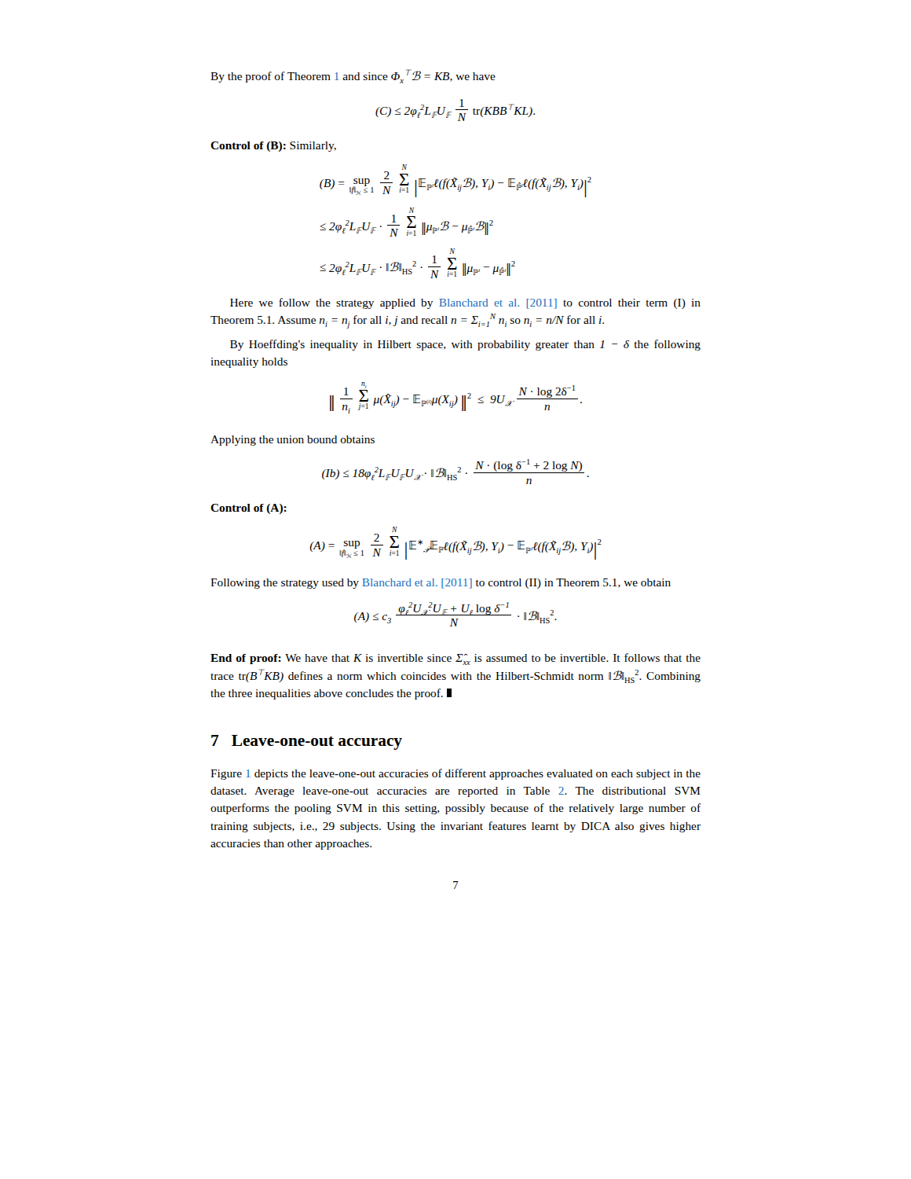By the proof of Theorem 1 and since Φx⊤ℬ = KB, we have
(C) ≤ 2φℓ2L𝔽U𝔽 1 N tr(KBB⊤KL).
Control of (B): Similarly,
(B) = sup‖f‖ℋ ≤ 1 2 N NΣi=1 |𝔼ℙiℓ(f(X̃ijℬ), Yi) − 𝔼ℙ̂iℓ(f(X̃ijℬ), Yi)|2
≤ 2φℓ2L𝔽U𝔽 · 1 N NΣi=1 ‖μℙiℬ − μℙ̂iℬ‖2
≤ 2φℓ2L𝔽U𝔽 · ‖ℬ‖HS2 · 1 N NΣi=1 ‖μℙi − μℙ̂i‖2
Here we follow the strategy applied by Blanchard et al. [2011] to control their term (I) in Theorem 5.1. Assume ni = nj for all i, j and recall n = Σi=1N ni so ni = n/N for all i.
By Hoeffding's inequality in Hilbert space, with probability greater than 1 − δ the following inequality holds
‖ 1 ni ni Σj=1 μ(X̂ij) − 𝔼ℙ(i)μ(Xij) ‖2 ≤ 9U𝒳 N · log 2δ−1 n.
Applying the union bound obtains
(Ib) ≤ 18φℓ2L𝔽U𝔽U𝒳 · ‖ℬ‖HS2 · N · (log δ−1 + 2 log N) n.
Control of (A):
(A) = sup‖f‖ℋ ≤ 1 2 N NΣi=1 |𝔼∗𝒫𝔼ℙℓ(f(X̃ijℬ), Yi) − 𝔼ℙiℓ(f(X̃ijℬ), Yi)|2
Following the strategy used by Blanchard et al. [2011] to control (II) in Theorem 5.1, we obtain
(A) ≤ c3 φℓ2U𝒳2U𝔽 + Uℓ log δ−1 N · ‖ℬ‖HS2.
End of proof: We have that K is invertible since Σ̂xx is assumed to be invertible. It follows that the trace tr(B⊤KB) defines a norm which coincides with the Hilbert-Schmidt norm ‖ℬ‖HS2. Combining the three inequalities above concludes the proof.
7 Leave-one-out accuracy
Figure 1 depicts the leave-one-out accuracies of different approaches evaluated on each subject in the dataset. Average leave-one-out accuracies are reported in Table 2. The distributional SVM outperforms the pooling SVM in this setting, possibly because of the relatively large number of training subjects, i.e., 29 subjects. Using the invariant features learnt by DICA also gives higher accuracies than other approaches.
7